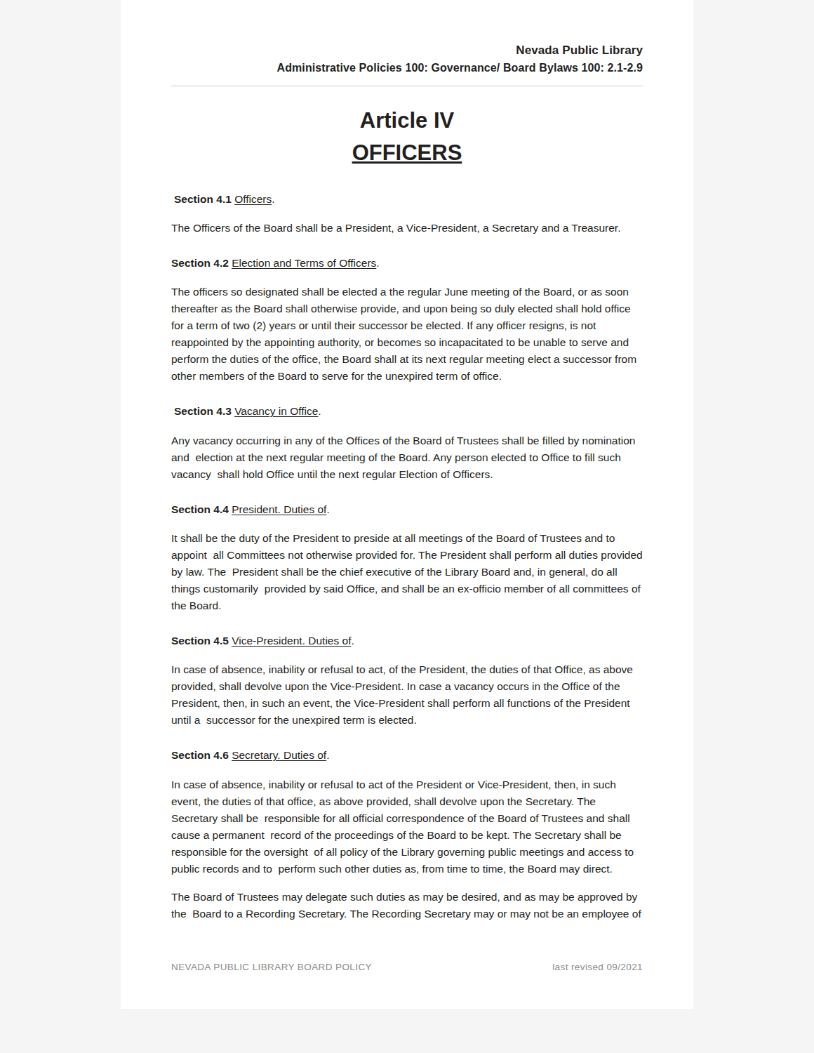Nevada Public Library
Administrative Policies 100: Governance/ Board Bylaws 100: 2.1-2.9
Article IV OFFICERS
Section 4.1 Officers.
The Officers of the Board shall be a President, a Vice-President, a Secretary and a Treasurer.
Section 4.2 Election and Terms of Officers.
The officers so designated shall be elected a the regular June meeting of the Board, or as soon thereafter as the Board shall otherwise provide, and upon being so duly elected shall hold office for a term of two (2) years or until their successor be elected. If any officer resigns, is not reappointed by the appointing authority, or becomes so incapacitated to be unable to serve and perform the duties of the office, the Board shall at its next regular meeting elect a successor from other members of the Board to serve for the unexpired term of office.
Section 4.3 Vacancy in Office.
Any vacancy occurring in any of the Offices of the Board of Trustees shall be filled by nomination and election at the next regular meeting of the Board. Any person elected to Office to fill such vacancy shall hold Office until the next regular Election of Officers.
Section 4.4 President. Duties of.
It shall be the duty of the President to preside at all meetings of the Board of Trustees and to appoint all Committees not otherwise provided for. The President shall perform all duties provided by law. The President shall be the chief executive of the Library Board and, in general, do all things customarily provided by said Office, and shall be an ex-officio member of all committees of the Board.
Section 4.5 Vice-President. Duties of.
In case of absence, inability or refusal to act, of the President, the duties of that Office, as above provided, shall devolve upon the Vice-President. In case a vacancy occurs in the Office of the President, then, in such an event, the Vice-President shall perform all functions of the President until a successor for the unexpired term is elected.
Section 4.6 Secretary. Duties of.
In case of absence, inability or refusal to act of the President or Vice-President, then, in such event, the duties of that office, as above provided, shall devolve upon the Secretary. The Secretary shall be responsible for all official correspondence of the Board of Trustees and shall cause a permanent record of the proceedings of the Board to be kept. The Secretary shall be responsible for the oversight of all policy of the Library governing public meetings and access to public records and to perform such other duties as, from time to time, the Board may direct.
The Board of Trustees may delegate such duties as may be desired, and as may be approved by the Board to a Recording Secretary. The Recording Secretary may or may not be an employee of
Nevada Public Library Board Policy last revised 09/2021